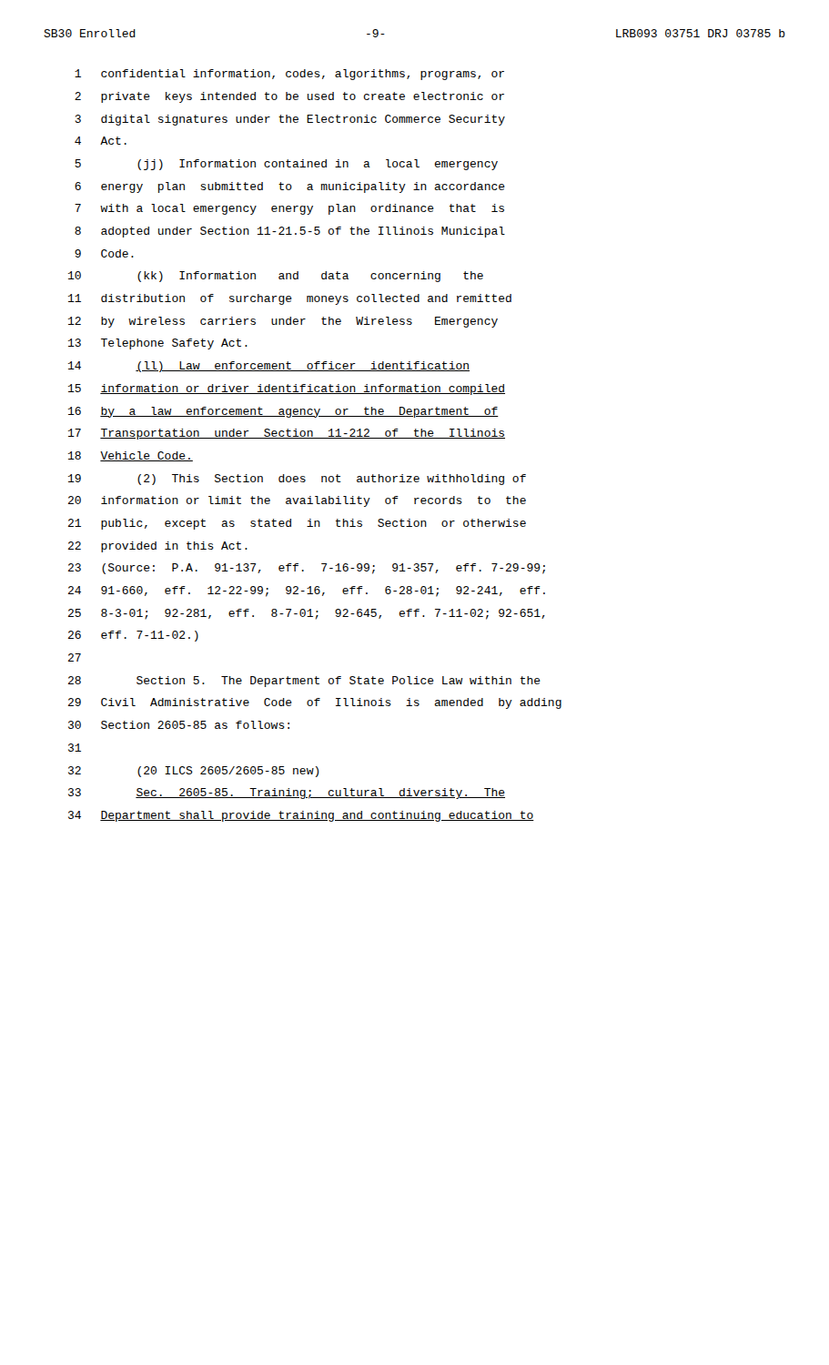SB30 Enrolled -9- LRB093 03751 DRJ 03785 b
confidential information, codes, algorithms, programs, or
private keys intended to be used to create electronic or
digital signatures under the Electronic Commerce Security
Act.
(jj) Information contained in a local emergency
energy plan submitted to a municipality in accordance
with a local emergency energy plan ordinance that is
adopted under Section 11-21.5-5 of the Illinois Municipal
Code.
(kk) Information and data concerning the
distribution of surcharge moneys collected and remitted
by wireless carriers under the Wireless Emergency
Telephone Safety Act.
(ll) Law enforcement officer identification
information or driver identification information compiled
by a law enforcement agency or the Department of
Transportation under Section 11-212 of the Illinois
Vehicle Code.
(2) This Section does not authorize withholding of
information or limit the availability of records to the
public, except as stated in this Section or otherwise
provided in this Act.
(Source: P.A. 91-137, eff. 7-16-99; 91-357, eff. 7-29-99;
91-660, eff. 12-22-99; 92-16, eff. 6-28-01; 92-241, eff.
8-3-01; 92-281, eff. 8-7-01; 92-645, eff. 7-11-02; 92-651,
eff. 7-11-02.)
Section 5. The Department of State Police Law within the
Civil Administrative Code of Illinois is amended by adding
Section 2605-85 as follows:
(20 ILCS 2605/2605-85 new)
Sec. 2605-85. Training; cultural diversity. The
Department shall provide training and continuing education to